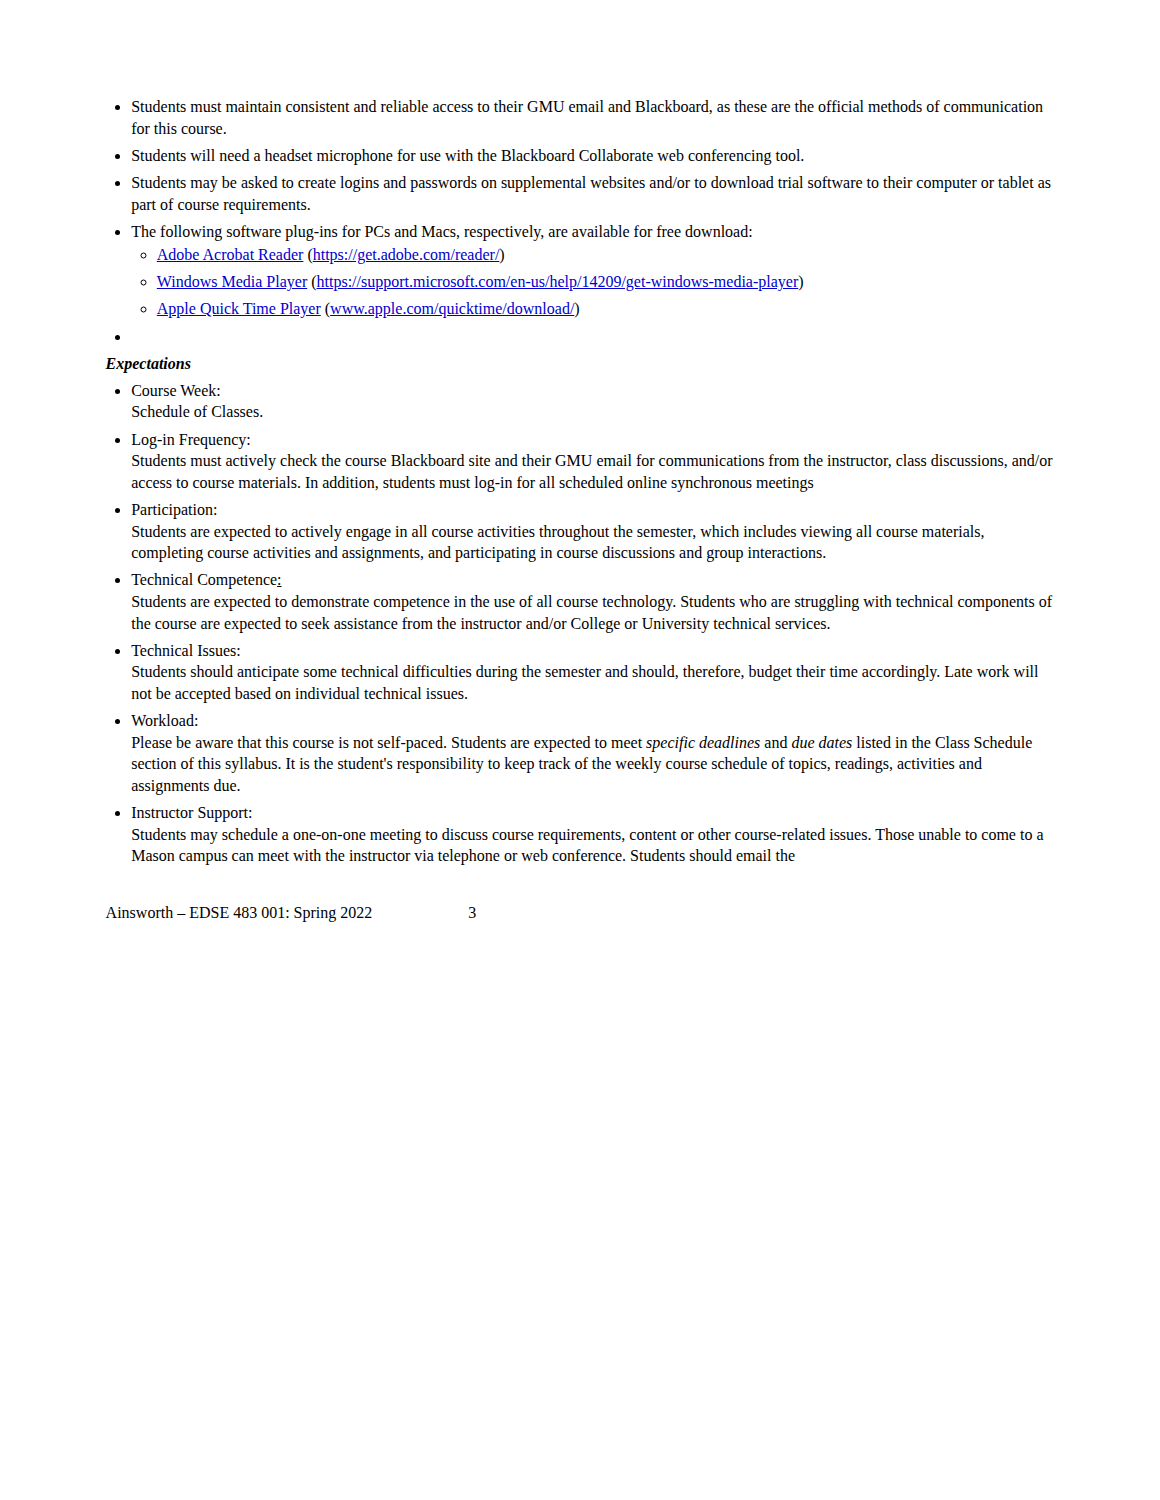Students must maintain consistent and reliable access to their GMU email and Blackboard, as these are the official methods of communication for this course.
Students will need a headset microphone for use with the Blackboard Collaborate web conferencing tool.
Students may be asked to create logins and passwords on supplemental websites and/or to download trial software to their computer or tablet as part of course requirements.
The following software plug-ins for PCs and Macs, respectively, are available for free download:
Adobe Acrobat Reader (https://get.adobe.com/reader/)
Windows Media Player (https://support.microsoft.com/en-us/help/14209/get-windows-media-player)
Apple Quick Time Player (www.apple.com/quicktime/download/)
Expectations
Course Week: Schedule of Classes.
Log-in Frequency: Students must actively check the course Blackboard site and their GMU email for communications from the instructor, class discussions, and/or access to course materials. In addition, students must log-in for all scheduled online synchronous meetings
Participation: Students are expected to actively engage in all course activities throughout the semester, which includes viewing all course materials, completing course activities and assignments, and participating in course discussions and group interactions.
Technical Competence: Students are expected to demonstrate competence in the use of all course technology. Students who are struggling with technical components of the course are expected to seek assistance from the instructor and/or College or University technical services.
Technical Issues: Students should anticipate some technical difficulties during the semester and should, therefore, budget their time accordingly. Late work will not be accepted based on individual technical issues.
Workload: Please be aware that this course is not self-paced. Students are expected to meet specific deadlines and due dates listed in the Class Schedule section of this syllabus. It is the student's responsibility to keep track of the weekly course schedule of topics, readings, activities and assignments due.
Instructor Support: Students may schedule a one-on-one meeting to discuss course requirements, content or other course-related issues. Those unable to come to a Mason campus can meet with the instructor via telephone or web conference. Students should email the
Ainsworth – EDSE 483 001: Spring 2022 3